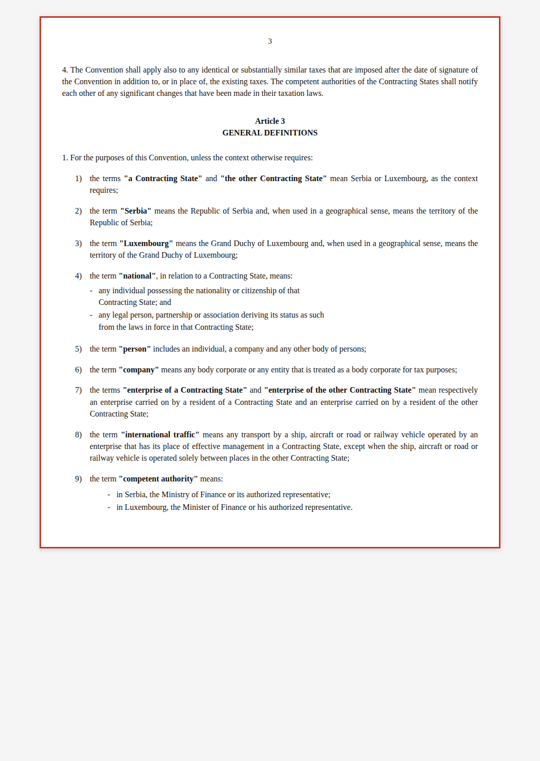3
4. The Convention shall apply also to any identical or substantially similar taxes that are imposed after the date of signature of the Convention in addition to, or in place of, the existing taxes. The competent authorities of the Contracting States shall notify each other of any significant changes that have been made in their taxation laws.
Article 3 General Definitions
1. For the purposes of this Convention, unless the context otherwise requires:
1) the terms "a Contracting State" and "the other Contracting State" mean Serbia or Luxembourg, as the context requires;
2) the term "Serbia" means the Republic of Serbia and, when used in a geographical sense, means the territory of the Republic of Serbia;
3) the term "Luxembourg" means the Grand Duchy of Luxembourg and, when used in a geographical sense, means the territory of the Grand Duchy of Luxembourg;
4) the term "national", in relation to a Contracting State, means:
any individual possessing the nationality or citizenship of thatContracting State; and
any legal person, partnership or association deriving its status as suchfrom the laws in force in that Contracting State;
5) the term "person" includes an individual, a company and any other body of persons;
6) the term "company" means any body corporate or any entity that is treated as a body corporate for tax purposes;
7) the terms "enterprise of a Contracting State" and "enterprise of the other Contracting State" mean respectively an enterprise carried on by a resident of a Contracting State and an enterprise carried on by a resident of the other Contracting State;
8) the term "international traffic" means any transport by a ship, aircraft or road or railway vehicle operated by an enterprise that has its place of effective management in a Contracting State, except when the ship, aircraft or road or railway vehicle is operated solely between places in the other Contracting State;
9) the term "competent authority" means:
in Serbia, the Ministry of Finance or its authorized representative;
in Luxembourg, the Minister of Finance or his authorized representative.